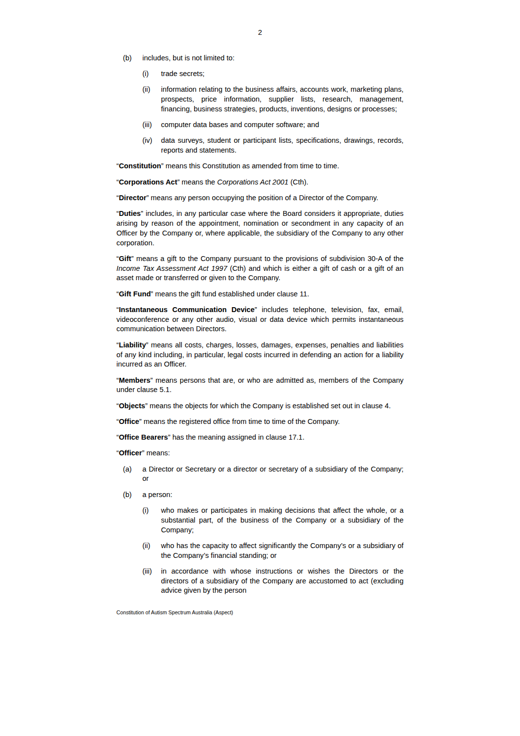2
(b)
includes, but is not limited to:
(i)
trade secrets;
(ii)
information relating to the business affairs, accounts work, marketing plans, prospects, price information, supplier lists, research, management, financing, business strategies, products, inventions, designs or processes;
(iii)
computer data bases and computer software; and
(iv)
data surveys, student or participant lists, specifications, drawings, records, reports and statements.
“Constitution” means this Constitution as amended from time to time.
“Corporations Act” means the Corporations Act 2001 (Cth).
“Director” means any person occupying the position of a Director of the Company.
“Duties” includes, in any particular case where the Board considers it appropriate, duties arising by reason of the appointment, nomination or secondment in any capacity of an Officer by the Company or, where applicable, the subsidiary of the Company to any other corporation.
“Gift” means a gift to the Company pursuant to the provisions of subdivision 30-A of the Income Tax Assessment Act 1997 (Cth) and which is either a gift of cash or a gift of an asset made or transferred or given to the Company.
“Gift Fund” means the gift fund established under clause 11.
“Instantaneous Communication Device” includes telephone, television, fax, email, videoconference or any other audio, visual or data device which permits instantaneous communication between Directors.
“Liability” means all costs, charges, losses, damages, expenses, penalties and liabilities of any kind including, in particular, legal costs incurred in defending an action for a liability incurred as an Officer.
“Members” means persons that are, or who are admitted as, members of the Company under clause 5.1.
“Objects” means the objects for which the Company is established set out in clause 4.
“Office” means the registered office from time to time of the Company.
“Office Bearers” has the meaning assigned in clause 17.1.
“Officer” means:
(a)
a Director or Secretary or a director or secretary of a subsidiary of the Company; or
(b)
a person:
(i)
who makes or participates in making decisions that affect the whole, or a substantial part, of the business of the Company or a subsidiary of the Company;
(ii)
who has the capacity to affect significantly the Company’s or a subsidiary of the Company’s financial standing; or
(iii)
in accordance with whose instructions or wishes the Directors or the directors of a subsidiary of the Company are accustomed to act (excluding advice given by the person
Constitution of Autism Spectrum Australia (Aspect)